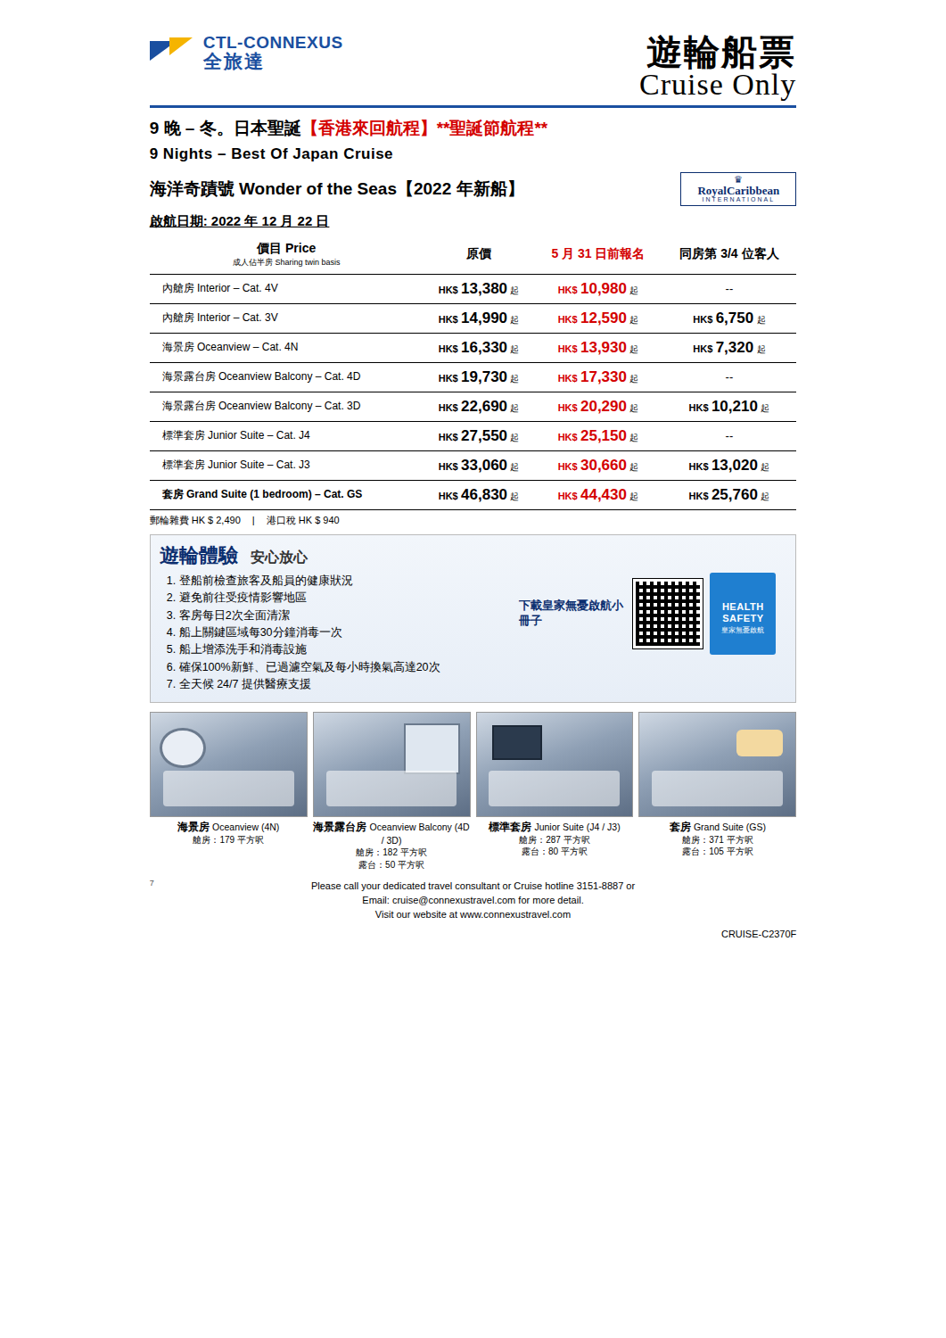CTL-CONNEXUS
全旅達
遊輪船票
Cruise Only
9 晚 – 冬。日本聖誕【香港來回航程】**聖誕節航程**
9 Nights – Best Of Japan Cruise
海洋奇蹟號 Wonder of the Seas【2022 年新船】
♛
RoyalCaribbean
INTERNATIONAL
啟航日期: 2022 年 12 月 22 日
| 價目 Price 成人佔半房 Sharing twin basis | 原價 | 5 月 31 日前報名 | 同房第 3/4 位客人 |
| --- | --- | --- | --- |
| 內艙房 Interior – Cat. 4V | HK$ 13,380 起 | HK$ 10,980 起 | -- |
| 內艙房 Interior – Cat. 3V | HK$ 14,990 起 | HK$ 12,590 起 | HK$ 6,750 起 |
| 海景房 Oceanview – Cat. 4N | HK$ 16,330 起 | HK$ 13,930 起 | HK$ 7,320 起 |
| 海景露台房 Oceanview Balcony – Cat. 4D | HK$ 19,730 起 | HK$ 17,330 起 | -- |
| 海景露台房 Oceanview Balcony – Cat. 3D | HK$ 22,690 起 | HK$ 20,290 起 | HK$ 10,210 起 |
| 標準套房 Junior Suite – Cat. J4 | HK$ 27,550 起 | HK$ 25,150 起 | -- |
| 標準套房 Junior Suite – Cat. J3 | HK$ 33,060 起 | HK$ 30,660 起 | HK$ 13,020 起 |
| 套房 Grand Suite (1 bedroom) – Cat. GS | HK$ 46,830 起 | HK$ 44,430 起 | HK$ 25,760 起 |
郵輪雜費 HK $ 2,490 | 港口稅 HK $ 940
遊輪體驗 安心放心
登船前檢查旅客及船員的健康狀況
避免前往受疫情影響地區
客房每日2次全面清潔
船上關鍵區域每30分鐘消毒一次
船上增添洗手和消毒設施
確保100%新鮮、已過濾空氣及每小時換氣高達20次
全天候 24/7 提供醫療支援
下載皇家無憂啟航小冊子
HEALTH
SAFETY
皇家無憂啟航
海景房 Oceanview (4N)
艙房：179 平方呎
海景露台房 Oceanview Balcony (4D / 3D)
艙房：182 平方呎
露台：50 平方呎
標準套房 Junior Suite (J4 / J3)
艙房：287 平方呎
露台：80 平方呎
套房 Grand Suite (GS)
艙房：371 平方呎
露台：105 平方呎
7 Please call your dedicated travel consultant or Cruise hotline 3151-8887 or
Email: cruise@connexustravel.com for more detail.
Visit our website at www.connexustravel.com
CRUISE-C2370F